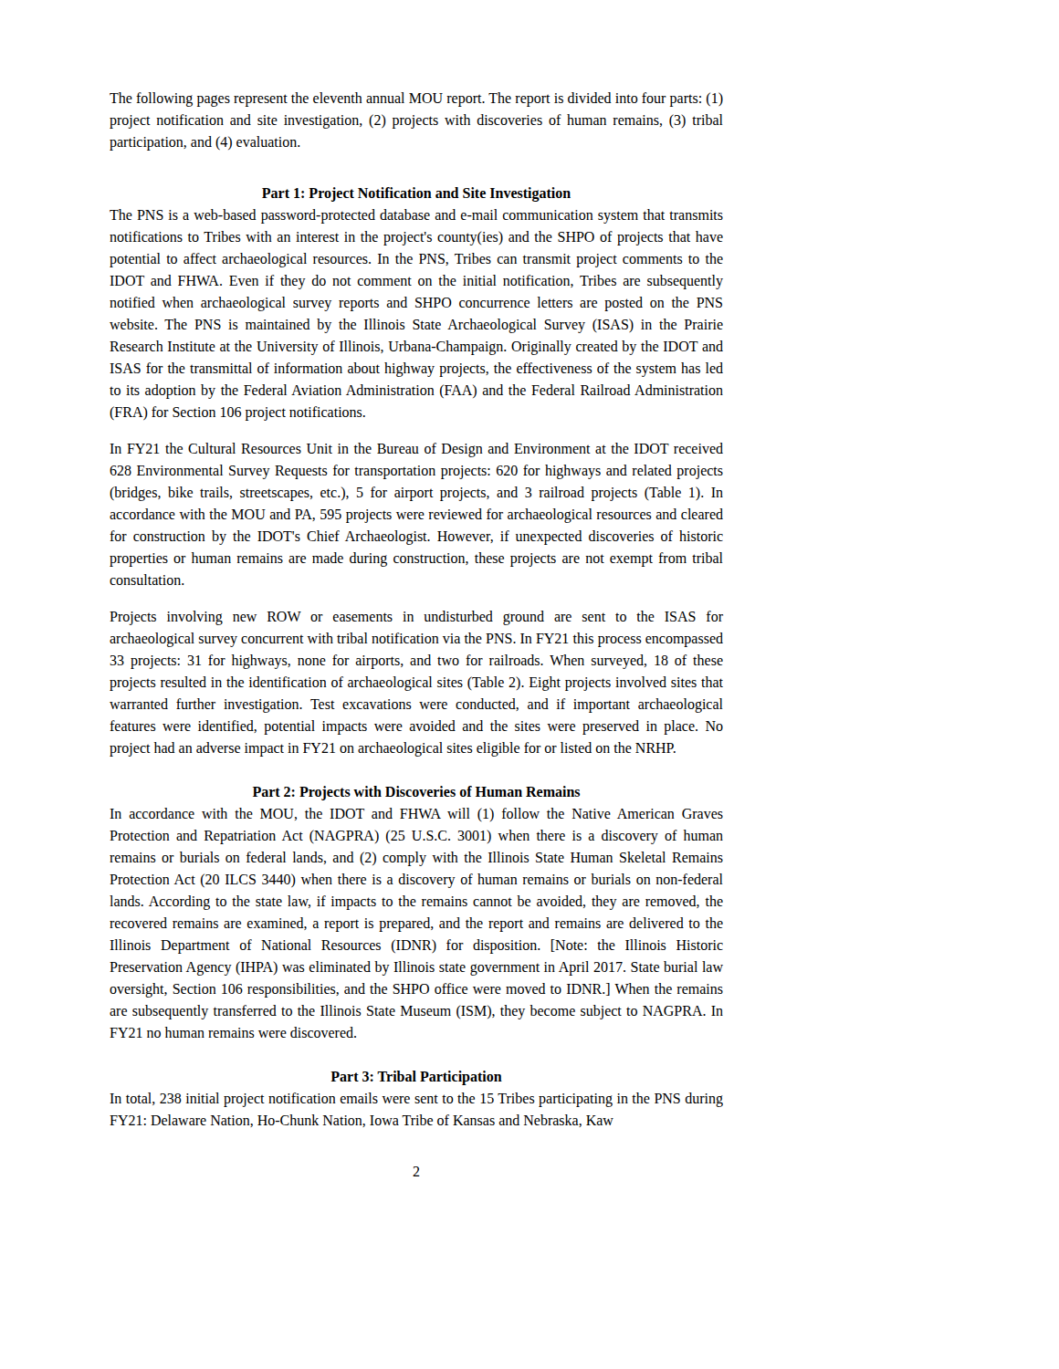The following pages represent the eleventh annual MOU report. The report is divided into four parts: (1) project notification and site investigation, (2) projects with discoveries of human remains, (3) tribal participation, and (4) evaluation.
Part 1: Project Notification and Site Investigation
The PNS is a web-based password-protected database and e-mail communication system that transmits notifications to Tribes with an interest in the project's county(ies) and the SHPO of projects that have potential to affect archaeological resources. In the PNS, Tribes can transmit project comments to the IDOT and FHWA. Even if they do not comment on the initial notification, Tribes are subsequently notified when archaeological survey reports and SHPO concurrence letters are posted on the PNS website. The PNS is maintained by the Illinois State Archaeological Survey (ISAS) in the Prairie Research Institute at the University of Illinois, Urbana-Champaign. Originally created by the IDOT and ISAS for the transmittal of information about highway projects, the effectiveness of the system has led to its adoption by the Federal Aviation Administration (FAA) and the Federal Railroad Administration (FRA) for Section 106 project notifications.
In FY21 the Cultural Resources Unit in the Bureau of Design and Environment at the IDOT received 628 Environmental Survey Requests for transportation projects: 620 for highways and related projects (bridges, bike trails, streetscapes, etc.), 5 for airport projects, and 3 railroad projects (Table 1). In accordance with the MOU and PA, 595 projects were reviewed for archaeological resources and cleared for construction by the IDOT's Chief Archaeologist. However, if unexpected discoveries of historic properties or human remains are made during construction, these projects are not exempt from tribal consultation.
Projects involving new ROW or easements in undisturbed ground are sent to the ISAS for archaeological survey concurrent with tribal notification via the PNS. In FY21 this process encompassed 33 projects: 31 for highways, none for airports, and two for railroads. When surveyed, 18 of these projects resulted in the identification of archaeological sites (Table 2). Eight projects involved sites that warranted further investigation. Test excavations were conducted, and if important archaeological features were identified, potential impacts were avoided and the sites were preserved in place. No project had an adverse impact in FY21 on archaeological sites eligible for or listed on the NRHP.
Part 2: Projects with Discoveries of Human Remains
In accordance with the MOU, the IDOT and FHWA will (1) follow the Native American Graves Protection and Repatriation Act (NAGPRA) (25 U.S.C. 3001) when there is a discovery of human remains or burials on federal lands, and (2) comply with the Illinois State Human Skeletal Remains Protection Act (20 ILCS 3440) when there is a discovery of human remains or burials on non-federal lands. According to the state law, if impacts to the remains cannot be avoided, they are removed, the recovered remains are examined, a report is prepared, and the report and remains are delivered to the Illinois Department of National Resources (IDNR) for disposition. [Note: the Illinois Historic Preservation Agency (IHPA) was eliminated by Illinois state government in April 2017. State burial law oversight, Section 106 responsibilities, and the SHPO office were moved to IDNR.] When the remains are subsequently transferred to the Illinois State Museum (ISM), they become subject to NAGPRA. In FY21 no human remains were discovered.
Part 3: Tribal Participation
In total, 238 initial project notification emails were sent to the 15 Tribes participating in the PNS during FY21: Delaware Nation, Ho-Chunk Nation, Iowa Tribe of Kansas and Nebraska, Kaw
2